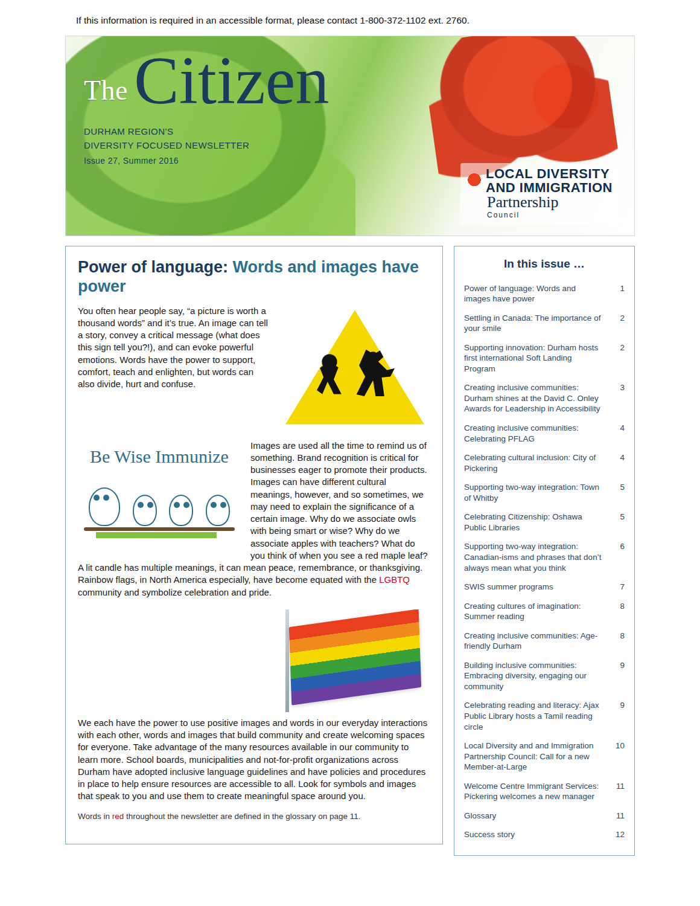If this information is required in an accessible format, please contact 1-800-372-1102 ext. 2760.
The Citizen
DURHAM REGION’S
DIVERSITY FOCUSED NEWSLETTER Issue 27, Summer 2016
LOCAL DIVERSITY
AND IMMIGRATION
Partnership
Council
Power of language: Words and images have power
You often hear people say, “a picture is worth a thousand words” and it’s true. An image can tell a story, convey a critical message (what does this sign tell you?!), and can evoke powerful emotions. Words have the power to support, comfort, teach and enlighten, but words can also divide, hurt and confuse.
Be Wise Immunize
Images are used all the time to remind us of something. Brand recognition is critical for businesses eager to promote their products. Images can have different cultural meanings, however, and so sometimes, we may need to explain the significance of a certain image. Why do we associate owls with being smart or wise? Why do we associate apples with teachers? What do you think of when you see a red maple leaf? A lit candle has multiple meanings, it can mean peace, remembrance, or thanksgiving. Rainbow flags, in North America especially, have become equated with the LGBTQ community and symbolize celebration and pride.
We each have the power to use positive images and words in our everyday interactions with each other, words and images that build community and create welcoming spaces for everyone. Take advantage of the many resources available in our community to learn more. School boards, municipalities and not-for-profit organizations across Durham have adopted inclusive language guidelines and have policies and procedures in place to help ensure resources are accessible to all. Look for symbols and images that speak to you and use them to create meaningful space around you.
Words in red throughout the newsletter are defined in the glossary on page 11.
In this issue …
Power of language: Words and images have power 1
Settling in Canada: The importance of your smile 2
Supporting innovation: Durham hosts first international Soft Landing Program 2
Creating inclusive communities: Durham shines at the David C. Onley Awards for Leadership in Accessibility 3
Creating inclusive communities: Celebrating PFLAG 4
Celebrating cultural inclusion: City of Pickering 4
Supporting two-way integration: Town of Whitby 5
Celebrating Citizenship: Oshawa Public Libraries 5
Supporting two-way integration: Canadian-isms and phrases that don’t always mean what you think 6
SWIS summer programs 7
Creating cultures of imagination: Summer reading 8
Creating inclusive communities: Age-friendly Durham 8
Building inclusive communities: Embracing diversity, engaging our community 9
Celebrating reading and literacy: Ajax Public Library hosts a Tamil reading circle 9
Local Diversity and and Immigration Partnership Council: Call for a new Member-at-Large 10
Welcome Centre Immigrant Services: Pickering welcomes a new manager 11
Glossary 11
Success story 12